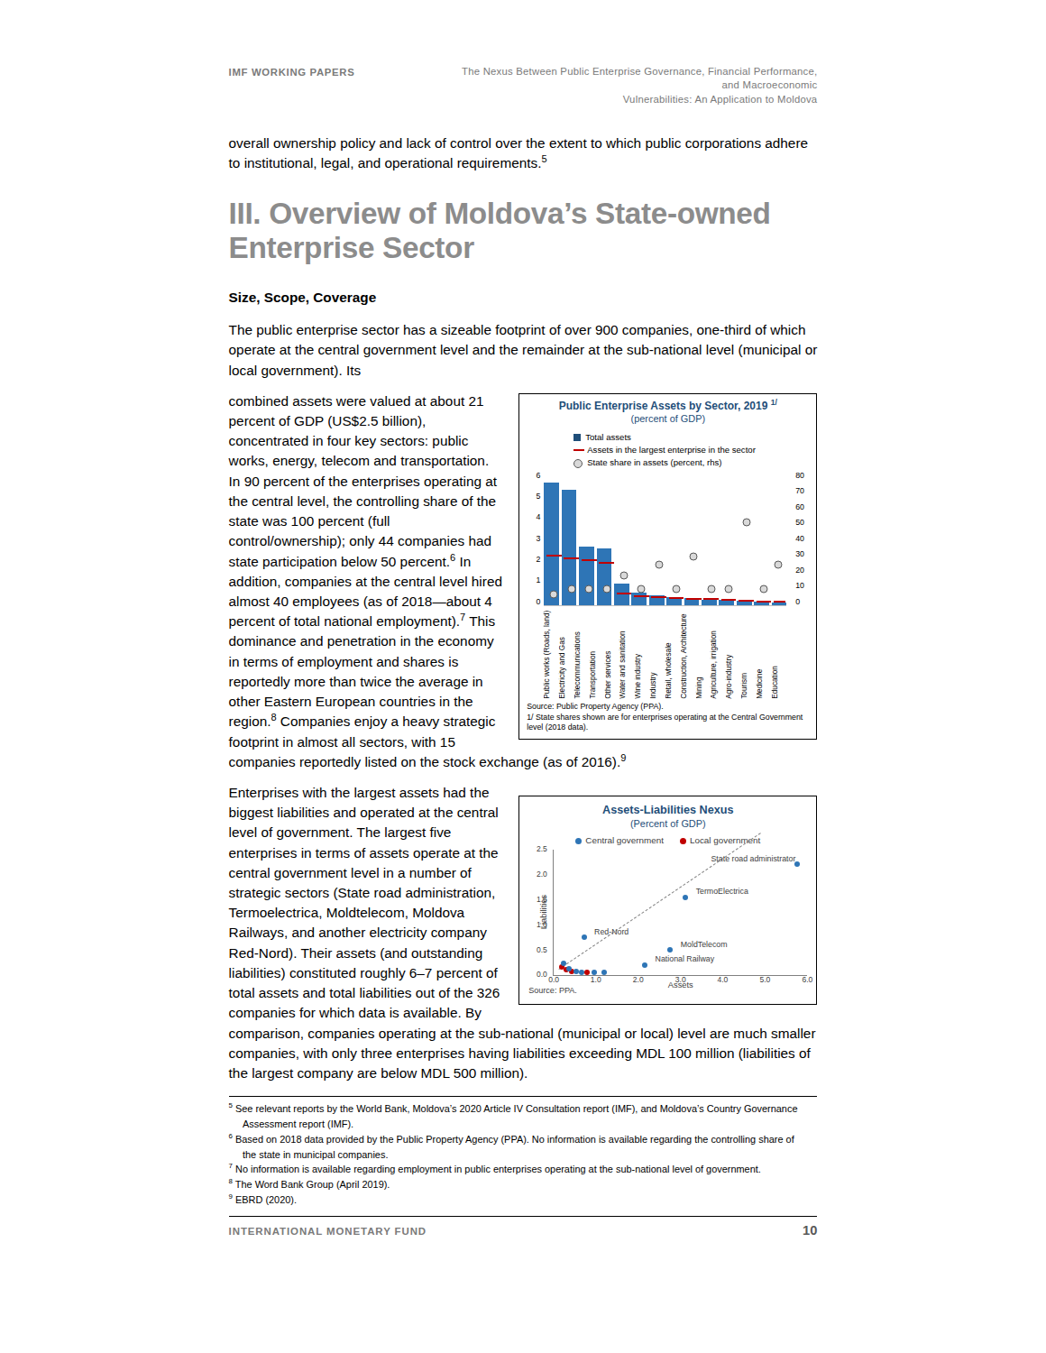IMF WORKING PAPERS
The Nexus Between Public Enterprise Governance, Financial Performance, and Macroeconomic
Vulnerabilities: An Application to Moldova
overall ownership policy and lack of control over the extent to which public corporations adhere to institutional, legal, and operational requirements.5
III. Overview of Moldova’s State-owned Enterprise Sector
Size, Scope, Coverage
The public enterprise sector has a sizeable footprint of over 900 companies, one-third of which operate at the central government level and the remainder at the sub-national level (municipal or local government). Its
Public Enterprise Assets by Sector, 2019 1/
(percent of GDP)
Total assets
Assets in the largest enterprise in the sector
State share in assets (percent, rhs)
6543210
80706050403020100
Public works (Roads, land) Electricity and Gas Telecommunications Transportation Other services Water and sanitation Wine industry Industry Retail, wholesale Construction, Architecture Mining Agriculture, irrigation Agro-industry Tourism Medicine Education
Source: Public Property Agency (PPA).
1/ State shares shown are for enterprises operating at the Central Government level (2018 data).
combined assets were valued at about 21 percent of GDP (US$2.5 billion), concentrated in four key sectors: public works, energy, telecom and transportation. In 90 percent of the enterprises operating at the central level, the controlling share of the state was 100 percent (full control/ownership); only 44 companies had state participation below 50 percent.6 In addition, companies at the central level hired almost 40 employees (as of 2018—about 4 percent of total national employment).7 This dominance and penetration in the economy in terms of employment and shares is reportedly more than twice the average in other Eastern European countries in the region.8 Companies enjoy a heavy strategic footprint in almost all sectors, with 15 companies reportedly listed on the stock exchange (as of 2016).9
Assets-Liabilities Nexus
(Percent of GDP)
Central government
Local government
Liabilities
Assets
0.0
0.5
1.0
1.5
2.0
2.5
0.0
1.0
2.0
3.0
4.0
5.0
6.0
State road administrator
TermoElectrica
Red-Nord
MoldTelecom
National Railway
Source: PPA.
Enterprises with the largest assets had the biggest liabilities and operated at the central level of government. The largest five enterprises in terms of assets operate at the central government level in a number of strategic sectors (State road administration, Termoelectrica, Moldtelecom, Moldova Railways, and another electricity company Red-Nord). Their assets (and outstanding liabilities) constituted roughly 6–7 percent of total assets and total liabilities out of the 326 companies for which data is available. By comparison, companies operating at the sub-national (municipal or local) level are much smaller companies, with only three enterprises having liabilities exceeding MDL 100 million (liabilities of the largest company are below MDL 500 million).
5 See relevant reports by the World Bank, Moldova’s 2020 Article IV Consultation report (IMF), and Moldova’s Country Governance
Assessment report (IMF).
6 Based on 2018 data provided by the Public Property Agency (PPA). No information is available regarding the controlling share of
the state in municipal companies.
7 No information is available regarding employment in public enterprises operating at the sub-national level of government.
8 The Word Bank Group (April 2019).
9 EBRD (2020).
INTERNATIONAL MONETARY FUND
10